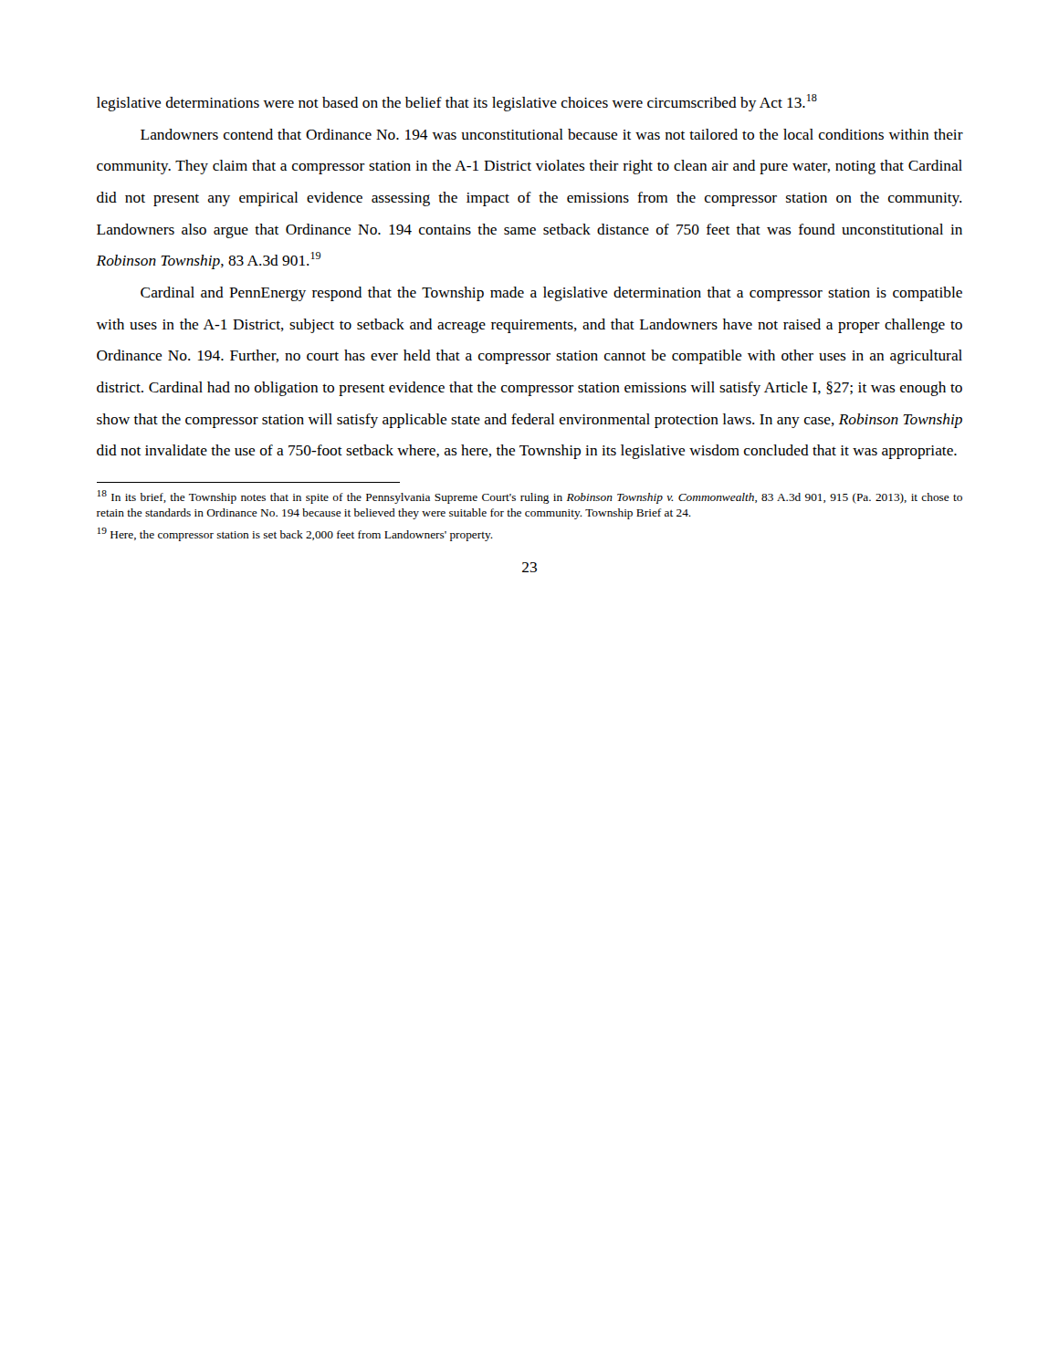legislative determinations were not based on the belief that its legislative choices were circumscribed by Act 13.18
Landowners contend that Ordinance No. 194 was unconstitutional because it was not tailored to the local conditions within their community. They claim that a compressor station in the A-1 District violates their right to clean air and pure water, noting that Cardinal did not present any empirical evidence assessing the impact of the emissions from the compressor station on the community. Landowners also argue that Ordinance No. 194 contains the same setback distance of 750 feet that was found unconstitutional in Robinson Township, 83 A.3d 901.19
Cardinal and PennEnergy respond that the Township made a legislative determination that a compressor station is compatible with uses in the A-1 District, subject to setback and acreage requirements, and that Landowners have not raised a proper challenge to Ordinance No. 194. Further, no court has ever held that a compressor station cannot be compatible with other uses in an agricultural district. Cardinal had no obligation to present evidence that the compressor station emissions will satisfy Article I, §27; it was enough to show that the compressor station will satisfy applicable state and federal environmental protection laws. In any case, Robinson Township did not invalidate the use of a 750-foot setback where, as here, the Township in its legislative wisdom concluded that it was appropriate.
18 In its brief, the Township notes that in spite of the Pennsylvania Supreme Court's ruling in Robinson Township v. Commonwealth, 83 A.3d 901, 915 (Pa. 2013), it chose to retain the standards in Ordinance No. 194 because it believed they were suitable for the community. Township Brief at 24.
19 Here, the compressor station is set back 2,000 feet from Landowners' property.
23